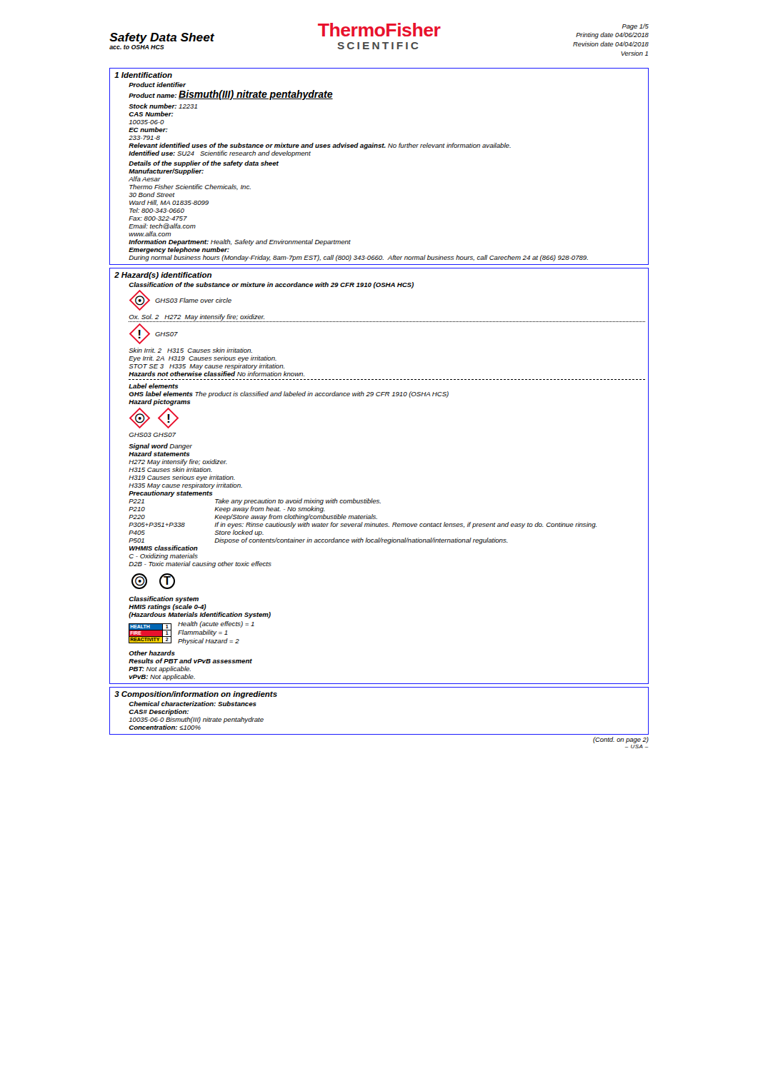Safety Data Sheet acc. to OSHA HCS
ThermoFisher
SCIENTIFIC
Page 1/5
Printing date 04/06/2018
Revision date 04/04/2018
Version 1
1 Identification
Product identifier
Product name: Bismuth(III) nitrate pentahydrate
Stock number: 12231
CAS Number:
10035-06-0
EC number:
233-791-8
Relevant identified uses of the substance or mixture and uses advised against. No further relevant information available.
Identified use: SU24 Scientific research and development
Details of the supplier of the safety data sheet
Manufacturer/Supplier:
Alfa Aesar
Thermo Fisher Scientific Chemicals, Inc.
30 Bond Street
Ward Hill, MA 01835-8099
Tel: 800-343-0660
Fax: 800-322-4757
Email: tech@alfa.com
www.alfa.com
Information Department: Health, Safety and Environmental Department
Emergency telephone number:
During normal business hours (Monday-Friday, 8am-7pm EST), call (800) 343-0660. After normal business hours, call Carechem 24 at (866) 928-0789.
2 Hazard(s) identification
Classification of the substance or mixture in accordance with 29 CFR 1910 (OSHA HCS)
☉ GHS03 Flame over circle
Ox. Sol. 2 H272 May intensify fire; oxidizer.
! GHS07
Skin Irrit. 2 H315 Causes skin irritation.
Eye Irrit. 2A H319 Causes serious eye irritation.
STOT SE 3 H335 May cause respiratory irritation.
Hazards not otherwise classified No information known.
Label elements
GHS label elements The product is classified and labeled in accordance with 29 CFR 1910 (OSHA HCS)
Hazard pictograms
☉ !
GHS03 GHS07
Signal word Danger
Hazard statements
H272 May intensify fire; oxidizer.
H315 Causes skin irritation.
H319 Causes serious eye irritation.
H335 May cause respiratory irritation.
Precautionary statements
| P221 | Take any precaution to avoid mixing with combustibles. |
| P210 | Keep away from heat. - No smoking. |
| P220 | Keep/Store away from clothing/combustible materials. |
| P305+P351+P338 | If in eyes: Rinse cautiously with water for several minutes. Remove contact lenses, if present and easy to do. Continue rinsing. |
| P405 | Store locked up. |
| P501 | Dispose of contents/container in accordance with local/regional/national/international regulations. |
WHMIS classification
C - Oxidizing materials
D2B - Toxic material causing other toxic effects
☉ T
Classification system
HMIS ratings (scale 0-4)
(Hazardous Materials Identification System)
| HEALTH | 1 |
| FIRE | 1 |
| REACTIVITY | 2 |
Health (acute effects) = 1
Flammability = 1
Physical Hazard = 2
Other hazards
Results of PBT and vPvB assessment
PBT: Not applicable.
vPvB: Not applicable.
3 Composition/information on ingredients
Chemical characterization: Substances
CAS# Description:
10035-06-0 Bismuth(III) nitrate pentahydrate
Concentration: ≤100%
(Contd. on page 2)
– USA –